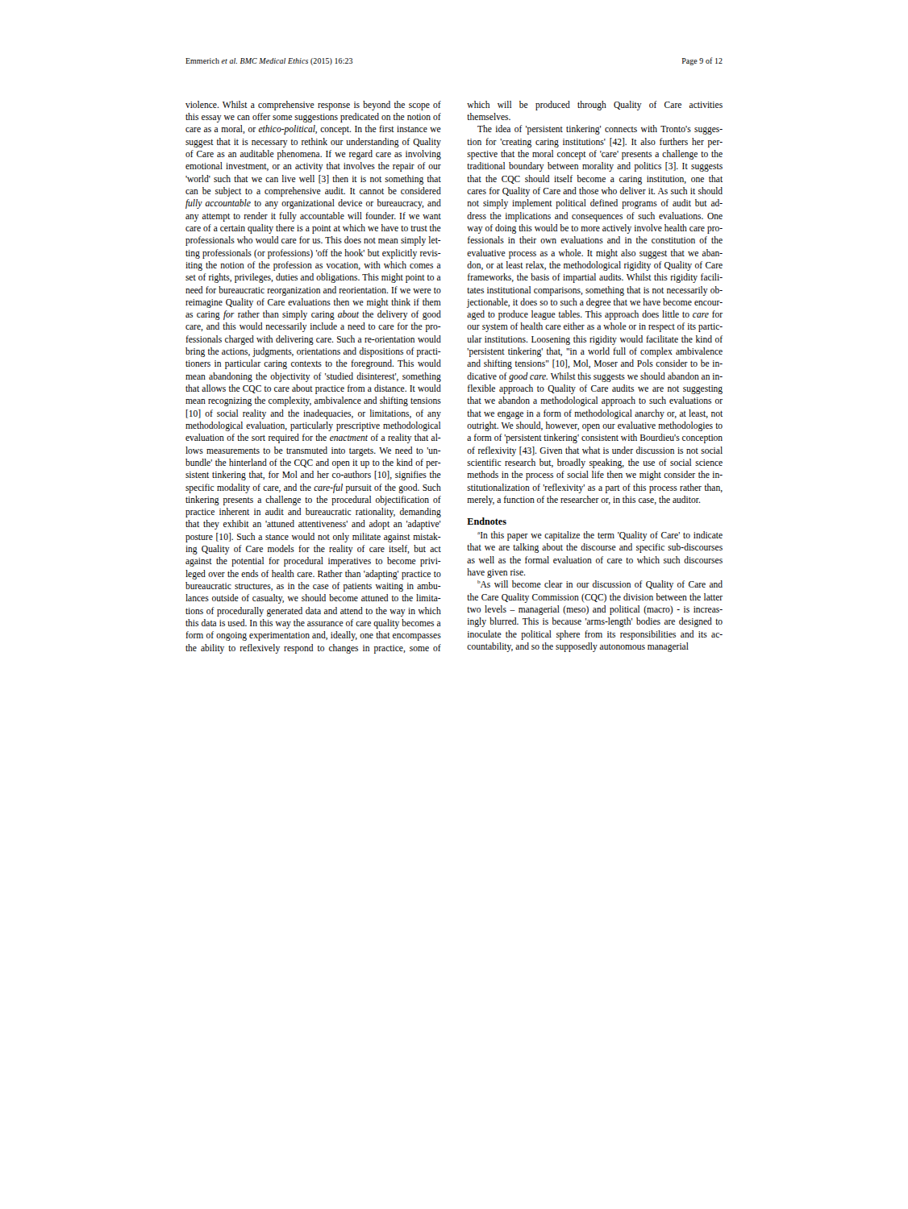Emmerich et al. BMC Medical Ethics (2015) 16:23
Page 9 of 12
violence. Whilst a comprehensive response is beyond the scope of this essay we can offer some suggestions predicated on the notion of care as a moral, or ethico-political, concept. In the first instance we suggest that it is necessary to rethink our understanding of Quality of Care as an auditable phenomena. If we regard care as involving emotional investment, or an activity that involves the repair of our 'world' such that we can live well [3] then it is not something that can be subject to a comprehensive audit. It cannot be considered fully accountable to any organizational device or bureaucracy, and any attempt to render it fully accountable will founder. If we want care of a certain quality there is a point at which we have to trust the professionals who would care for us. This does not mean simply letting professionals (or professions) 'off the hook' but explicitly revisiting the notion of the profession as vocation, with which comes a set of rights, privileges, duties and obligations. This might point to a need for bureaucratic reorganization and reorientation. If we were to reimagine Quality of Care evaluations then we might think if them as caring for rather than simply caring about the delivery of good care, and this would necessarily include a need to care for the professionals charged with delivering care. Such a re-orientation would bring the actions, judgments, orientations and dispositions of practitioners in particular caring contexts to the foreground. This would mean abandoning the objectivity of 'studied disinterest', something that allows the CQC to care about practice from a distance. It would mean recognizing the complexity, ambivalence and shifting tensions [10] of social reality and the inadequacies, or limitations, of any methodological evaluation, particularly prescriptive methodological evaluation of the sort required for the enactment of a reality that allows measurements to be transmuted into targets. We need to 'unbundle' the hinterland of the CQC and open it up to the kind of persistent tinkering that, for Mol and her co-authors [10], signifies the specific modality of care, and the care-ful pursuit of the good. Such tinkering presents a challenge to the procedural objectification of practice inherent in audit and bureaucratic rationality, demanding that they exhibit an 'attuned attentiveness' and adopt an 'adaptive' posture [10]. Such a stance would not only militate against mistaking Quality of Care models for the reality of care itself, but act against the potential for procedural imperatives to become privileged over the ends of health care. Rather than 'adapting' practice to bureaucratic structures, as in the case of patients waiting in ambulances outside of casualty, we should become attuned to the limitations of procedurally generated data and attend to the way in which this data is used. In this way the assurance of care quality becomes a form of ongoing experimentation and, ideally, one that encompasses the ability to reflexively respond to changes in practice, some of which will be produced through Quality of Care activities themselves.
The idea of 'persistent tinkering' connects with Tronto's suggestion for 'creating caring institutions' [42]. It also furthers her perspective that the moral concept of 'care' presents a challenge to the traditional boundary between morality and politics [3]. It suggests that the CQC should itself become a caring institution, one that cares for Quality of Care and those who deliver it. As such it should not simply implement political defined programs of audit but address the implications and consequences of such evaluations. One way of doing this would be to more actively involve health care professionals in their own evaluations and in the constitution of the evaluative process as a whole. It might also suggest that we abandon, or at least relax, the methodological rigidity of Quality of Care frameworks, the basis of impartial audits. Whilst this rigidity facilitates institutional comparisons, something that is not necessarily objectionable, it does so to such a degree that we have become encouraged to produce league tables. This approach does little to care for our system of health care either as a whole or in respect of its particular institutions. Loosening this rigidity would facilitate the kind of 'persistent tinkering' that, "in a world full of complex ambivalence and shifting tensions" [10], Mol, Moser and Pols consider to be indicative of good care. Whilst this suggests we should abandon an inflexible approach to Quality of Care audits we are not suggesting that we abandon a methodological approach to such evaluations or that we engage in a form of methodological anarchy or, at least, not outright. We should, however, open our evaluative methodologies to a form of 'persistent tinkering' consistent with Bourdieu's conception of reflexivity [43]. Given that what is under discussion is not social scientific research but, broadly speaking, the use of social science methods in the process of social life then we might consider the institutionalization of 'reflexivity' as a part of this process rather than, merely, a function of the researcher or, in this case, the auditor.
Endnotes
aIn this paper we capitalize the term 'Quality of Care' to indicate that we are talking about the discourse and specific sub-discourses as well as the formal evaluation of care to which such discourses have given rise.
bAs will become clear in our discussion of Quality of Care and the Care Quality Commission (CQC) the division between the latter two levels – managerial (meso) and political (macro) - is increasingly blurred. This is because 'arms-length' bodies are designed to inoculate the political sphere from its responsibilities and its accountability, and so the supposedly autonomous managerial